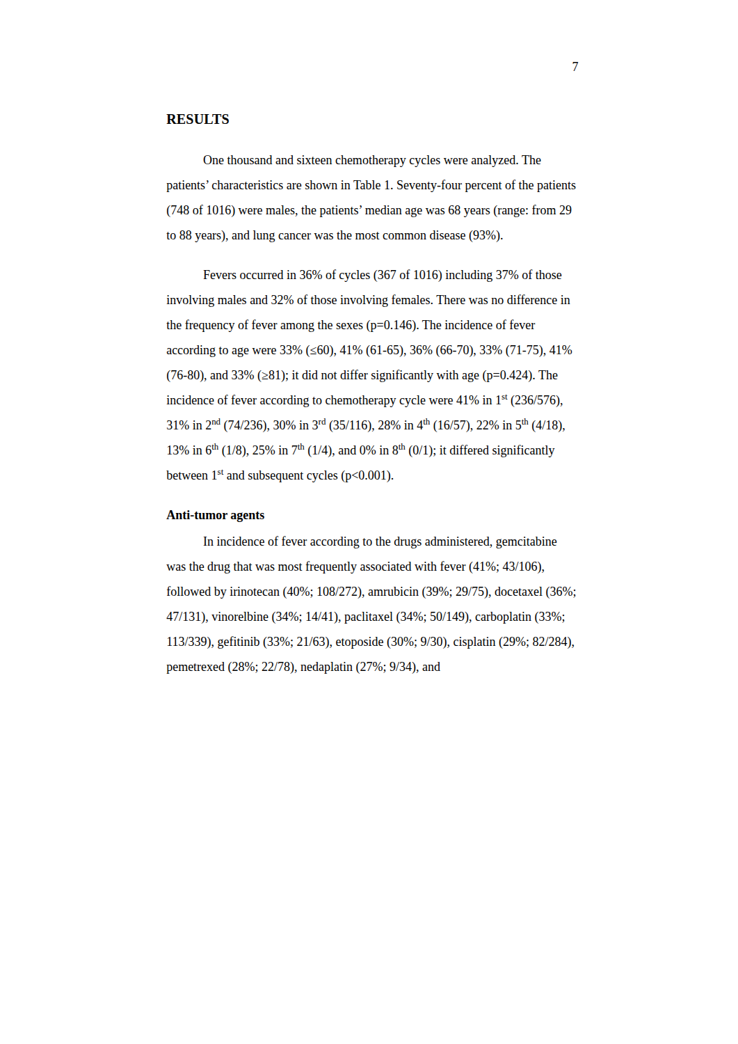7
RESULTS
One thousand and sixteen chemotherapy cycles were analyzed. The patients’ characteristics are shown in Table 1. Seventy-four percent of the patients (748 of 1016) were males, the patients’ median age was 68 years (range: from 29 to 88 years), and lung cancer was the most common disease (93%).
Fevers occurred in 36% of cycles (367 of 1016) including 37% of those involving males and 32% of those involving females. There was no difference in the frequency of fever among the sexes (p=0.146). The incidence of fever according to age were 33% (≤60), 41% (61-65), 36% (66-70), 33% (71-75), 41% (76-80), and 33% (≥81); it did not differ significantly with age (p=0.424). The incidence of fever according to chemotherapy cycle were 41% in 1st (236/576), 31% in 2nd (74/236), 30% in 3rd (35/116), 28% in 4th (16/57), 22% in 5th (4/18), 13% in 6th (1/8), 25% in 7th (1/4), and 0% in 8th (0/1); it differed significantly between 1st and subsequent cycles (p<0.001).
Anti-tumor agents
In incidence of fever according to the drugs administered, gemcitabine was the drug that was most frequently associated with fever (41%; 43/106), followed by irinotecan (40%; 108/272), amrubicin (39%; 29/75), docetaxel (36%; 47/131), vinorelbine (34%; 14/41), paclitaxel (34%; 50/149), carboplatin (33%; 113/339), gefitinib (33%; 21/63), etoposide (30%; 9/30), cisplatin (29%; 82/284), pemetrexed (28%; 22/78), nedaplatin (27%; 9/34), and